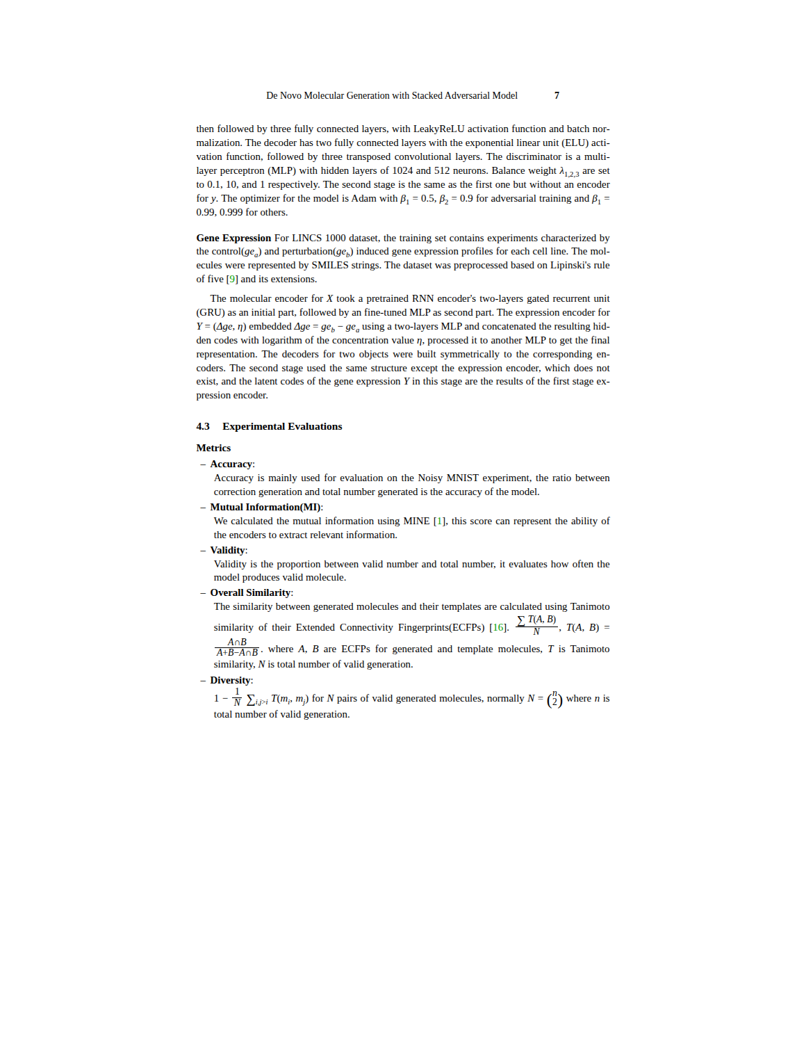De Novo Molecular Generation with Stacked Adversarial Model 7
then followed by three fully connected layers, with LeakyReLU activation function and batch normalization. The decoder has two fully connected layers with the exponential linear unit (ELU) activation function, followed by three transposed convolutional layers. The discriminator is a multilayer perceptron (MLP) with hidden layers of 1024 and 512 neurons. Balance weight λ1,2,3 are set to 0.1, 10, and 1 respectively. The second stage is the same as the first one but without an encoder for y. The optimizer for the model is Adam with β1 = 0.5, β2 = 0.9 for adversarial training and β1 = 0.99, 0.999 for others.
Gene Expression For LINCS 1000 dataset, the training set contains experiments characterized by the control(gea) and perturbation(geb) induced gene expression profiles for each cell line. The molecules were represented by SMILES strings. The dataset was preprocessed based on Lipinski's rule of five [9] and its extensions.
The molecular encoder for X took a pretrained RNN encoder's two-layers gated recurrent unit (GRU) as an initial part, followed by an fine-tuned MLP as second part. The expression encoder for Y = (Δge, η) embedded Δge = geb − gea using a two-layers MLP and concatenated the resulting hidden codes with logarithm of the concentration value η, processed it to another MLP to get the final representation. The decoders for two objects were built symmetrically to the corresponding encoders. The second stage used the same structure except the expression encoder, which does not exist, and the latent codes of the gene expression Y in this stage are the results of the first stage expression encoder.
4.3 Experimental Evaluations
Metrics
Accuracy: Accuracy is mainly used for evaluation on the Noisy MNIST experiment, the ratio between correction generation and total number generated is the accuracy of the model.
Mutual Information(MI): We calculated the mutual information using MINE [1], this score can represent the ability of the encoders to extract relevant information.
Validity: Validity is the proportion between valid number and total number, it evaluates how often the model produces valid molecule.
Overall Similarity: The similarity between generated molecules and their templates are calculated using Tanimoto similarity of their Extended Connectivity Fingerprints(ECFPs) [16]. ∑ T(A, B) N, T(A, B) = A∩B A+B−A∩B. where A, B are ECFPs for generated and template molecules, T is Tanimoto similarity, N is total number of valid generation.
Diversity: 1 − 1 N ∑i,j>i T(mi, mj) for N pairs of valid generated molecules, normally N = (n 2) where n is total number of valid generation.